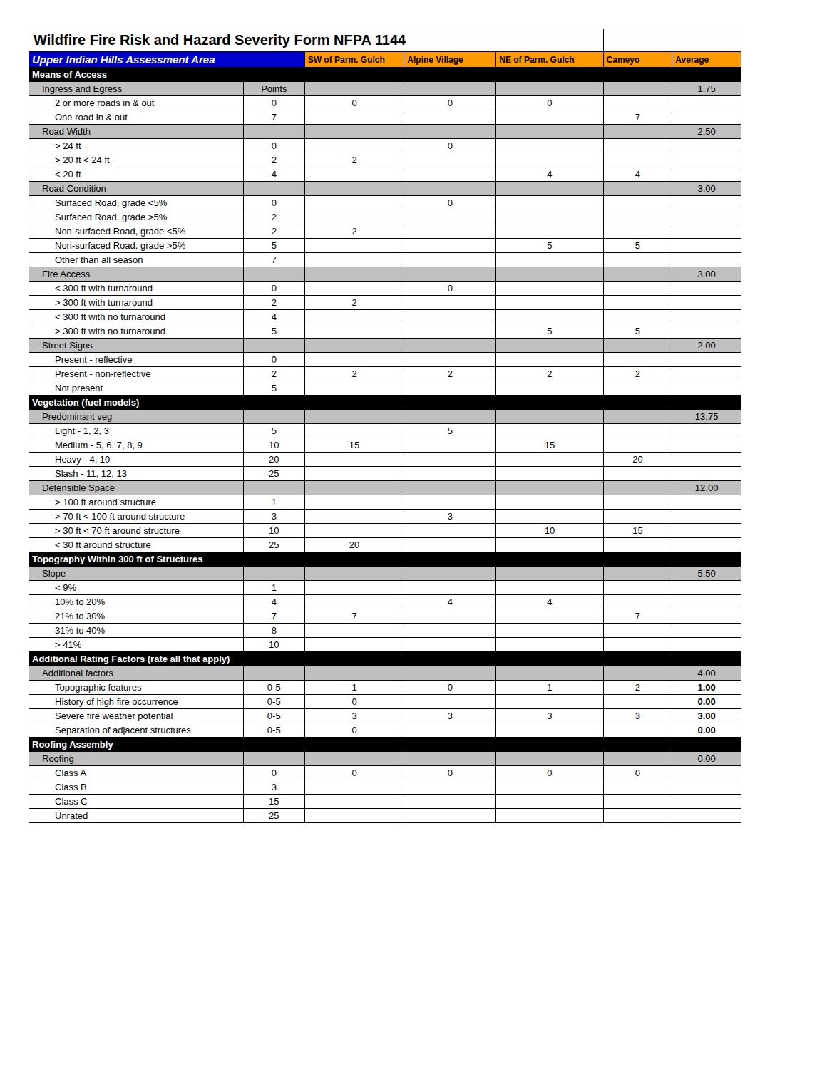| Wildfire Fire Risk and Hazard Severity Form NFPA 1144 | | |
| Upper Indian Hills Assessment Area | SW of Parm. Gulch | Alpine Village | NE of Parm. Gulch | Cameyo | Average |
| Means of Access |
| Ingress and Egress | Points | | | | | 1.75 |
| 2 or more roads in & out | 0 | 0 | 0 | 0 | | |
| One road in & out | 7 | | | | 7 | |
| Road Width | | | | | | 2.50 |
| > 24 ft | 0 | | 0 | | | |
| > 20 ft < 24 ft | 2 | 2 | | | | |
| < 20 ft | 4 | | | 4 | 4 | |
| Road Condition | | | | | | 3.00 |
| Surfaced Road, grade <5% | 0 | | 0 | | | |
| Surfaced Road, grade >5% | 2 | | | | | |
| Non-surfaced Road, grade <5% | 2 | 2 | | | | |
| Non-surfaced Road, grade >5% | 5 | | | 5 | 5 | |
| Other than all season | 7 | | | | | |
| Fire Access | | | | | | 3.00 |
| < 300 ft with turnaround | 0 | | 0 | | | |
| > 300 ft with turnaround | 2 | 2 | | | | |
| < 300 ft with no turnaround | 4 | | | | | |
| > 300 ft with no turnaround | 5 | | | 5 | 5 | |
| Street Signs | | | | | | 2.00 |
| Present - reflective | 0 | | | | | |
| Present - non-reflective | 2 | 2 | 2 | 2 | 2 | |
| Not present | 5 | | | | | |
| Vegetation (fuel models) |
| Predominant veg | | | | | | 13.75 |
| Light - 1, 2, 3 | 5 | | 5 | | | |
| Medium - 5, 6, 7, 8, 9 | 10 | 15 | | 15 | | |
| Heavy - 4, 10 | 20 | | | | 20 | |
| Slash - 11, 12, 13 | 25 | | | | | |
| Defensible Space | | | | | | 12.00 |
| > 100 ft around structure | 1 | | | | | |
| > 70 ft < 100 ft around structure | 3 | | 3 | | | |
| > 30 ft < 70 ft around structure | 10 | | | 10 | 15 | |
| < 30 ft around structure | 25 | 20 | | | | |
| Topography Within 300 ft of Structures |
| Slope | | | | | | 5.50 |
| < 9% | 1 | | | | | |
| 10% to 20% | 4 | | 4 | 4 | | |
| 21% to 30% | 7 | 7 | | | 7 | |
| 31% to 40% | 8 | | | | | |
| > 41% | 10 | | | | | |
| Additional Rating Factors (rate all that apply) |
| Additional factors | | | | | | 4.00 |
| Topographic features | 0-5 | 1 | 0 | 1 | 2 | 1.00 |
| History of high fire occurrence | 0-5 | 0 | | | | 0.00 |
| Severe fire weather potential | 0-5 | 3 | 3 | 3 | 3 | 3.00 |
| Separation of adjacent structures | 0-5 | 0 | | | | 0.00 |
| Roofing Assembly |
| Roofing | | | | | | 0.00 |
| Class A | 0 | 0 | 0 | 0 | 0 | |
| Class B | 3 | | | | | |
| Class C | 15 | | | | | |
| Unrated | 25 | | | | | |